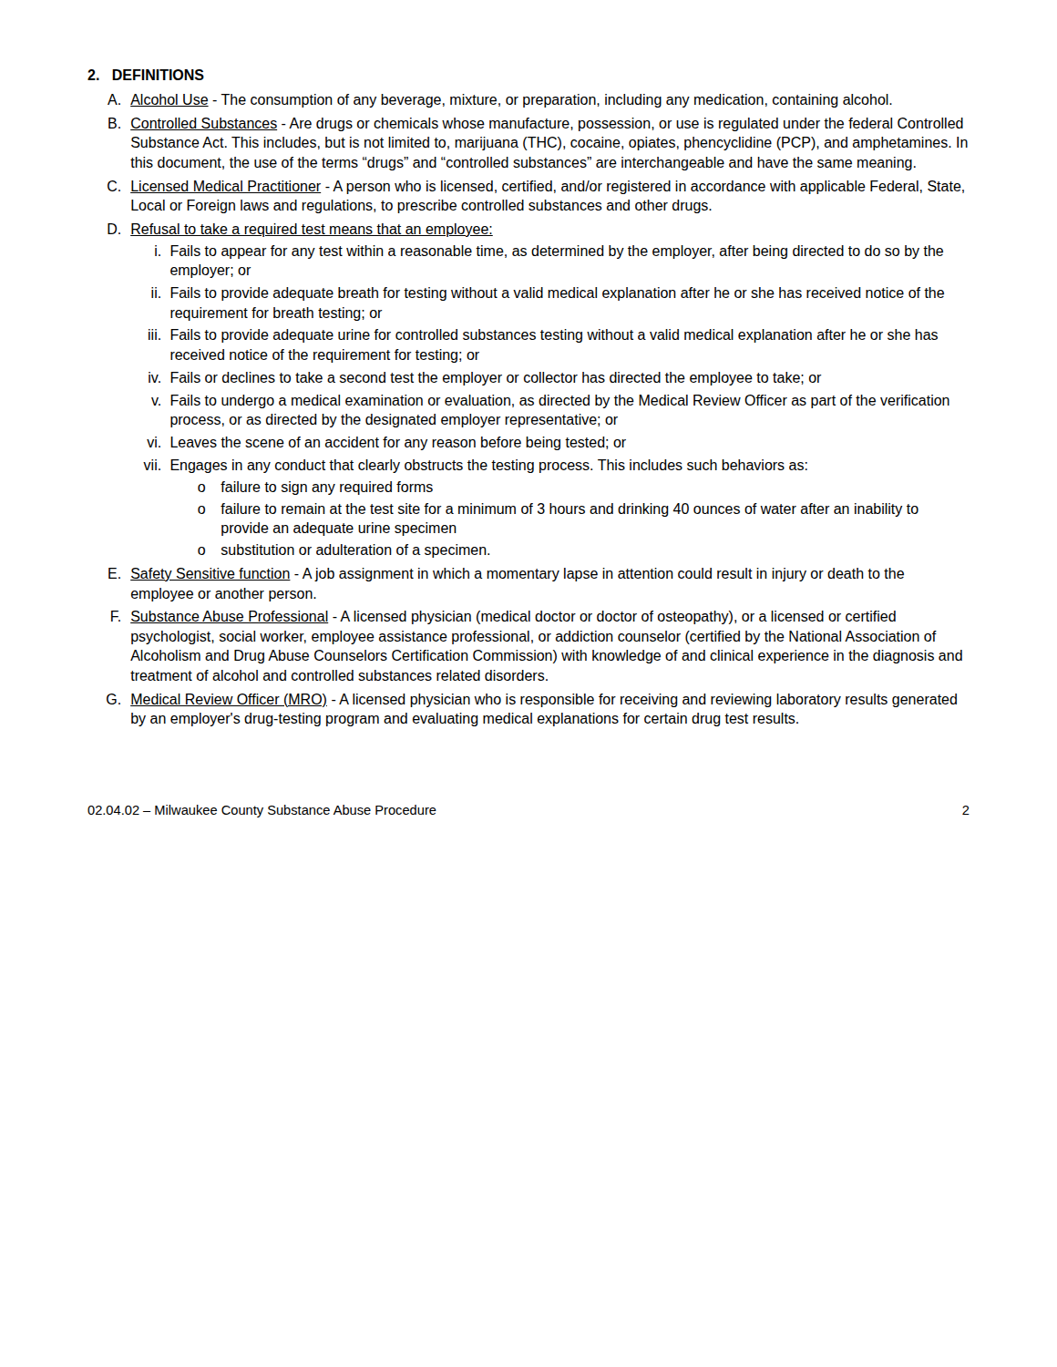2. DEFINITIONS
Alcohol Use - The consumption of any beverage, mixture, or preparation, including any medication, containing alcohol.
Controlled Substances - Are drugs or chemicals whose manufacture, possession, or use is regulated under the federal Controlled Substance Act. This includes, but is not limited to, marijuana (THC), cocaine, opiates, phencyclidine (PCP), and amphetamines. In this document, the use of the terms “drugs” and “controlled substances” are interchangeable and have the same meaning.
Licensed Medical Practitioner - A person who is licensed, certified, and/or registered in accordance with applicable Federal, State, Local or Foreign laws and regulations, to prescribe controlled substances and other drugs.
Refusal to take a required test means that an employee:
Fails to appear for any test within a reasonable time, as determined by the employer, after being directed to do so by the employer; or
Fails to provide adequate breath for testing without a valid medical explanation after he or she has received notice of the requirement for breath testing; or
Fails to provide adequate urine for controlled substances testing without a valid medical explanation after he or she has received notice of the requirement for testing; or
Fails or declines to take a second test the employer or collector has directed the employee to take; or
Fails to undergo a medical examination or evaluation, as directed by the Medical Review Officer as part of the verification process, or as directed by the designated employer representative; or
Leaves the scene of an accident for any reason before being tested; or
Engages in any conduct that clearly obstructs the testing process. This includes such behaviors as:
failure to sign any required forms
failure to remain at the test site for a minimum of 3 hours and drinking 40 ounces of water after an inability to provide an adequate urine specimen
substitution or adulteration of a specimen.
Safety Sensitive function - A job assignment in which a momentary lapse in attention could result in injury or death to the employee or another person.
Substance Abuse Professional - A licensed physician (medical doctor or doctor of osteopathy), or a licensed or certified psychologist, social worker, employee assistance professional, or addiction counselor (certified by the National Association of Alcoholism and Drug Abuse Counselors Certification Commission) with knowledge of and clinical experience in the diagnosis and treatment of alcohol and controlled substances related disorders.
Medical Review Officer (MRO) - A licensed physician who is responsible for receiving and reviewing laboratory results generated by an employer's drug-testing program and evaluating medical explanations for certain drug test results.
02.04.02 – Milwaukee County Substance Abuse Procedure 2